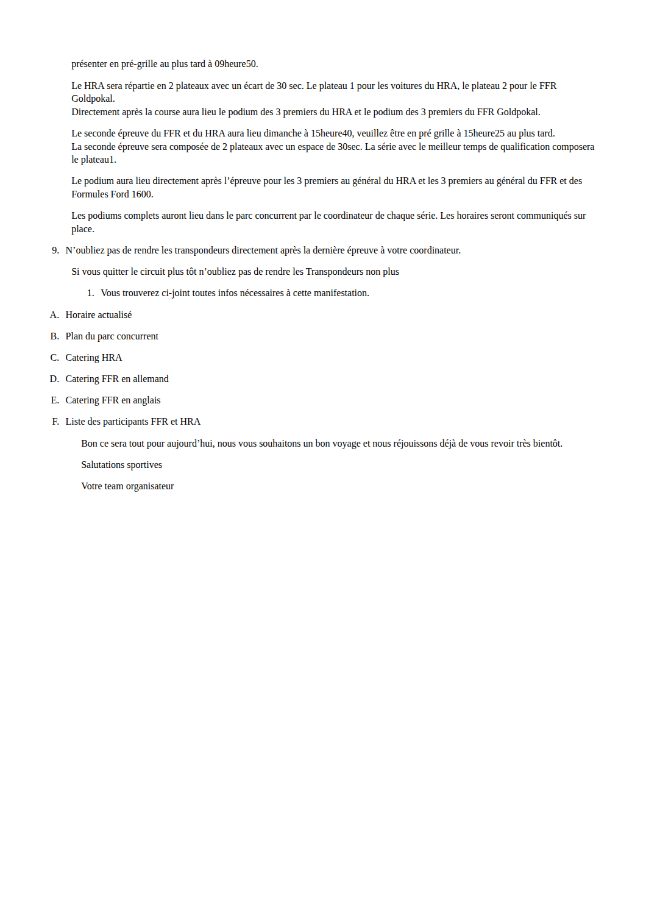présenter en pré-grille au plus tard à 09heure50.
Le HRA sera répartie en 2 plateaux avec un écart de 30 sec. Le plateau 1 pour les voitures du HRA, le plateau 2 pour le FFR Goldpokal.
Directement après la course aura lieu le podium des 3 premiers du HRA et le podium des 3 premiers du FFR Goldpokal.
Le seconde épreuve du FFR et du HRA aura lieu dimanche à 15heure40, veuillez être en pré grille à 15heure25 au plus tard.
La seconde épreuve sera composée de 2 plateaux avec un espace de 30sec. La série avec le meilleur temps de qualification composera le plateau1.
Le podium aura lieu directement après l’épreuve pour les 3 premiers au général du HRA et les 3 premiers au général du FFR et des Formules Ford 1600.
Les podiums complets auront lieu dans le parc concurrent par le coordinateur de chaque série. Les horaires seront communiqués sur place.
N’oubliez pas de rendre les transpondeurs directement après la dernière épreuve à votre coordinateur.
Si vous quitter le circuit plus tôt n’oubliez pas de rendre les Transpondeurs non plus
Vous trouverez ci-joint toutes infos nécessaires à cette manifestation.
Horaire actualisé
Plan du parc concurrent
Catering HRA
Catering FFR en allemand
Catering FFR en anglais
Liste des participants FFR et HRA
Bon ce sera tout pour aujourd’hui, nous vous souhaitons un bon voyage et nous réjouissons déjà de vous revoir très bientôt.
Salutations sportives
Votre team organisateur